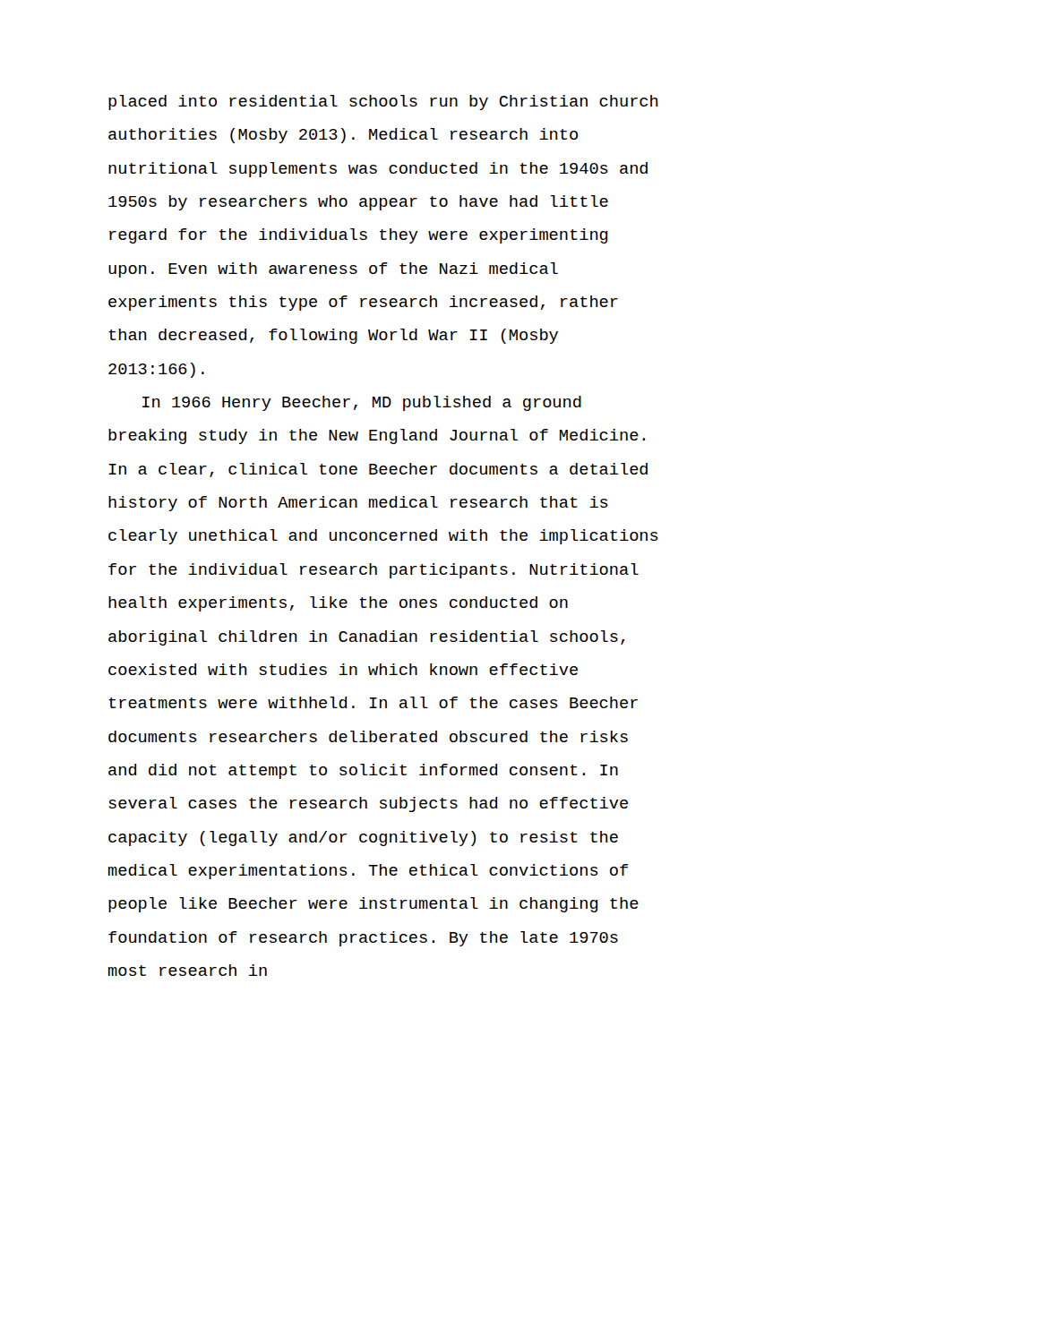placed into residential schools run by Christian church authorities (Mosby 2013). Medical research into nutritional supplements was conducted in the 1940s and 1950s by researchers who appear to have had little regard for the individuals they were experimenting upon. Even with awareness of the Nazi medical experiments this type of research increased, rather than decreased, following World War II (Mosby 2013:166).
In 1966 Henry Beecher, MD published a ground breaking study in the New England Journal of Medicine. In a clear, clinical tone Beecher documents a detailed history of North American medical research that is clearly unethical and unconcerned with the implications for the individual research participants. Nutritional health experiments, like the ones conducted on aboriginal children in Canadian residential schools, coexisted with studies in which known effective treatments were withheld. In all of the cases Beecher documents researchers deliberated obscured the risks and did not attempt to solicit informed consent. In several cases the research subjects had no effective capacity (legally and/or cognitively) to resist the medical experimentations. The ethical convictions of people like Beecher were instrumental in changing the foundation of research practices. By the late 1970s most research in